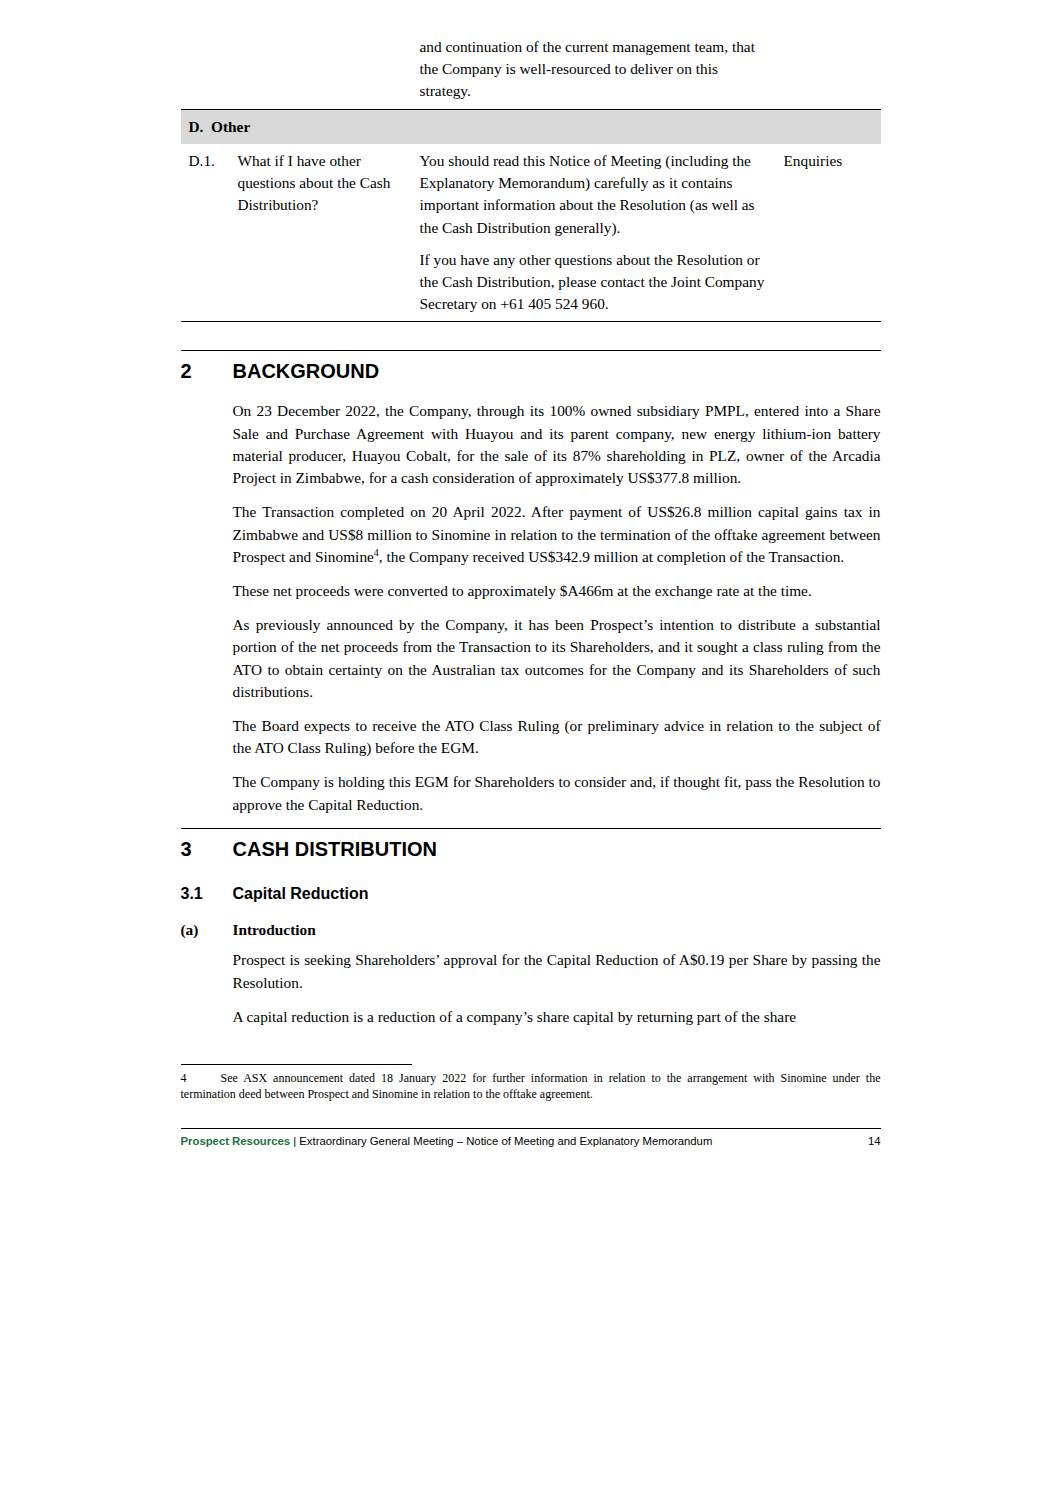| | | and continuation of the current management team, that the Company is well-resourced to deliver on this strategy. | |
| D. Other |
| D.1. | What if I have other questions about the Cash Distribution? | You should read this Notice of Meeting (including the Explanatory Memorandum) carefully as it contains important information about the Resolution (as well as the Cash Distribution generally). If you have any other questions about the Resolution or the Cash Distribution, please contact the Joint Company Secretary on +61 405 524 960. | Enquiries |
2 BACKGROUND
On 23 December 2022, the Company, through its 100% owned subsidiary PMPL, entered into a Share Sale and Purchase Agreement with Huayou and its parent company, new energy lithium-ion battery material producer, Huayou Cobalt, for the sale of its 87% shareholding in PLZ, owner of the Arcadia Project in Zimbabwe, for a cash consideration of approximately US$377.8 million.
The Transaction completed on 20 April 2022. After payment of US$26.8 million capital gains tax in Zimbabwe and US$8 million to Sinomine in relation to the termination of the offtake agreement between Prospect and Sinomine4, the Company received US$342.9 million at completion of the Transaction.
These net proceeds were converted to approximately $A466m at the exchange rate at the time.
As previously announced by the Company, it has been Prospect’s intention to distribute a substantial portion of the net proceeds from the Transaction to its Shareholders, and it sought a class ruling from the ATO to obtain certainty on the Australian tax outcomes for the Company and its Shareholders of such distributions.
The Board expects to receive the ATO Class Ruling (or preliminary advice in relation to the subject of the ATO Class Ruling) before the EGM.
The Company is holding this EGM for Shareholders to consider and, if thought fit, pass the Resolution to approve the Capital Reduction.
3 CASH DISTRIBUTION
3.1 Capital Reduction
(a) Introduction
Prospect is seeking Shareholders’ approval for the Capital Reduction of A$0.19 per Share by passing the Resolution.
A capital reduction is a reduction of a company’s share capital by returning part of the share
4 See ASX announcement dated 18 January 2022 for further information in relation to the arrangement with Sinomine under the termination deed between Prospect and Sinomine in relation to the offtake agreement.
Prospect Resources | Extraordinary General Meeting – Notice of Meeting and Explanatory Memorandum
14